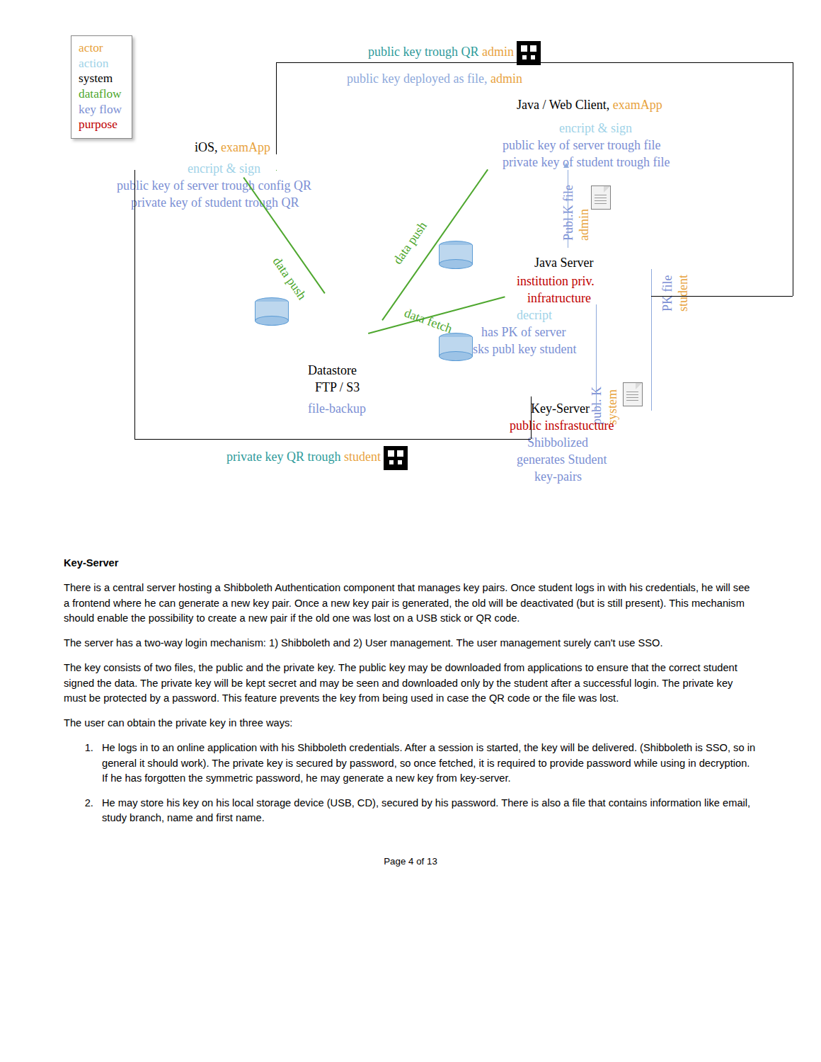actor
action
system
dataflow
key flow
purpose
public key trough QR admin
public key deployed as file, admin
Java / Web Client, examApp
encript & sign
public key of server trough file
private key of student trough file
iOS, examApp
encript & sign
public key of server trough config QR
private key of student trough QR
Publ.K file
admin
Java Server
institution priv.
infratructure
decript
has PK of server
asks publ key student
PK file
student
publ. K
system
data push
data push
data fetch
Datastore
FTP / S3
file-backup
Key-Server
public insfrastucture
Shibbolized
generates Student
key-pairs
private key QR trough student
Key-Server
There is a central server hosting a Shibboleth Authentication component that manages key pairs. Once student logs in with his credentials, he will see a frontend where he can generate a new key pair. Once a new key pair is generated, the old will be deactivated (but is still present). This mechanism should enable the possibility to create a new pair if the old one was lost on a USB stick or QR code.
The server has a two-way login mechanism: 1) Shibboleth and 2) User management. The user management surely can't use SSO.
The key consists of two files, the public and the private key. The public key may be downloaded from applications to ensure that the correct student signed the data. The private key will be kept secret and may be seen and downloaded only by the student after a successful login. The private key must be protected by a password. This feature prevents the key from being used in case the QR code or the file was lost.
The user can obtain the private key in three ways:
He logs in to an online application with his Shibboleth credentials. After a session is started, the key will be delivered. (Shibboleth is SSO, so in general it should work). The private key is secured by password, so once fetched, it is required to provide password while using in decryption. If he has forgotten the symmetric password, he may generate a new key from key-server.
He may store his key on his local storage device (USB, CD), secured by his password. There is also a file that contains information like email, study branch, name and first name.
Page 4 of 13